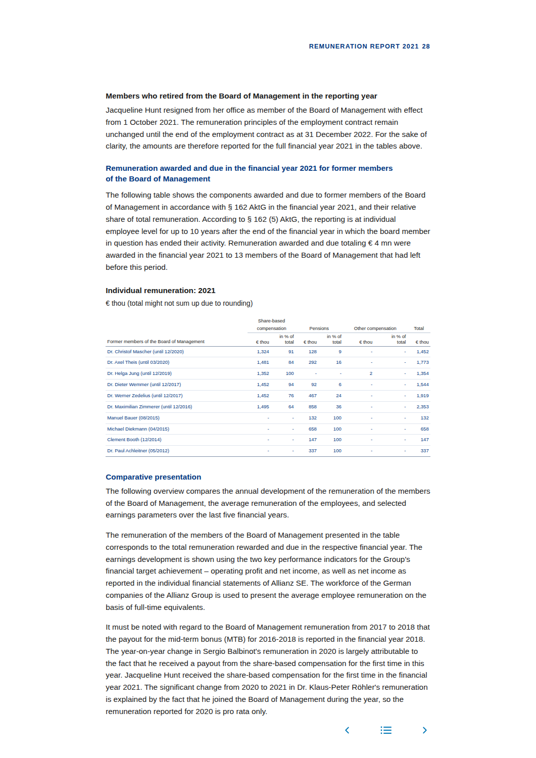REMUNERATION REPORT 202128
Members who retired from the Board of Management in the reporting year
Jacqueline Hunt resigned from her office as member of the Board of Management with effect from 1 October 2021. The remuneration principles of the employment contract remain unchanged until the end of the employment contract as at 31 December 2022. For the sake of clarity, the amounts are therefore reported for the full financial year 2021 in the tables above.
Remuneration awarded and due in the financial year 2021 for former members
of the Board of Management
The following table shows the components awarded and due to former members of the Board of Management in accordance with § 162 AktG in the financial year 2021, and their relative share of total remuneration. According to § 162 (5) AktG, the reporting is at individual employee level for up to 10 years after the end of the financial year in which the board member in question has ended their activity. Remuneration awarded and due totaling € 4 mn were awarded in the financial year 2021 to 13 members of the Board of Management that had left before this period.
Individual remuneration: 2021
€ thou (total might not sum up due to rounding)
| Former members of the Board of Management | Share-based compensation | Pensions | Other compensation | Total |
| --- | --- | --- | --- | --- |
| € thou | in % of total | € thou | in % of total | € thou | in % of total | € thou |
| Dr. Christof Mascher (until 12/2020) | 1,324 | 91 | 128 | 9 | - | - | 1,452 |
| Dr. Axel Theis (until 03/2020) | 1,481 | 84 | 292 | 16 | - | - | 1,773 |
| Dr. Helga Jung (until 12/2019) | 1,352 | 100 | - | - | 2 | - | 1,354 |
| Dr. Dieter Wemmer (until 12/2017) | 1,452 | 94 | 92 | 6 | - | - | 1,544 |
| Dr. Werner Zedelius (until 12/2017) | 1,452 | 76 | 467 | 24 | - | - | 1,919 |
| Dr. Maximilian Zimmerer (until 12/2016) | 1,495 | 64 | 858 | 36 | - | - | 2,353 |
| Manuel Bauer (08/2015) | - | - | 132 | 100 | - | - | 132 |
| Michael Diekmann (04/2015) | - | - | 658 | 100 | - | - | 658 |
| Clement Booth (12/2014) | - | - | 147 | 100 | - | - | 147 |
| Dr. Paul Achleitner (05/2012) | - | - | 337 | 100 | - | - | 337 |
Comparative presentation
The following overview compares the annual development of the remuneration of the members of the Board of Management, the average remuneration of the employees, and selected earnings parameters over the last five financial years.
The remuneration of the members of the Board of Management presented in the table corresponds to the total remuneration rewarded and due in the respective financial year. The earnings development is shown using the two key performance indicators for the Group's financial target achievement – operating profit and net income, as well as net income as reported in the individual financial statements of Allianz SE. The workforce of the German companies of the Allianz Group is used to present the average employee remuneration on the basis of full-time equivalents.
It must be noted with regard to the Board of Management remuneration from 2017 to 2018 that the payout for the mid-term bonus (MTB) for 2016-2018 is reported in the financial year 2018. The year-on-year change in Sergio Balbinot's remuneration in 2020 is largely attributable to the fact that he received a payout from the share-based compensation for the first time in this year. Jacqueline Hunt received the share-based compensation for the first time in the financial year 2021. The significant change from 2020 to 2021 in Dr. Klaus-Peter Röhler's remuneration is explained by the fact that he joined the Board of Management during the year, so the remuneration reported for 2020 is pro rata only.